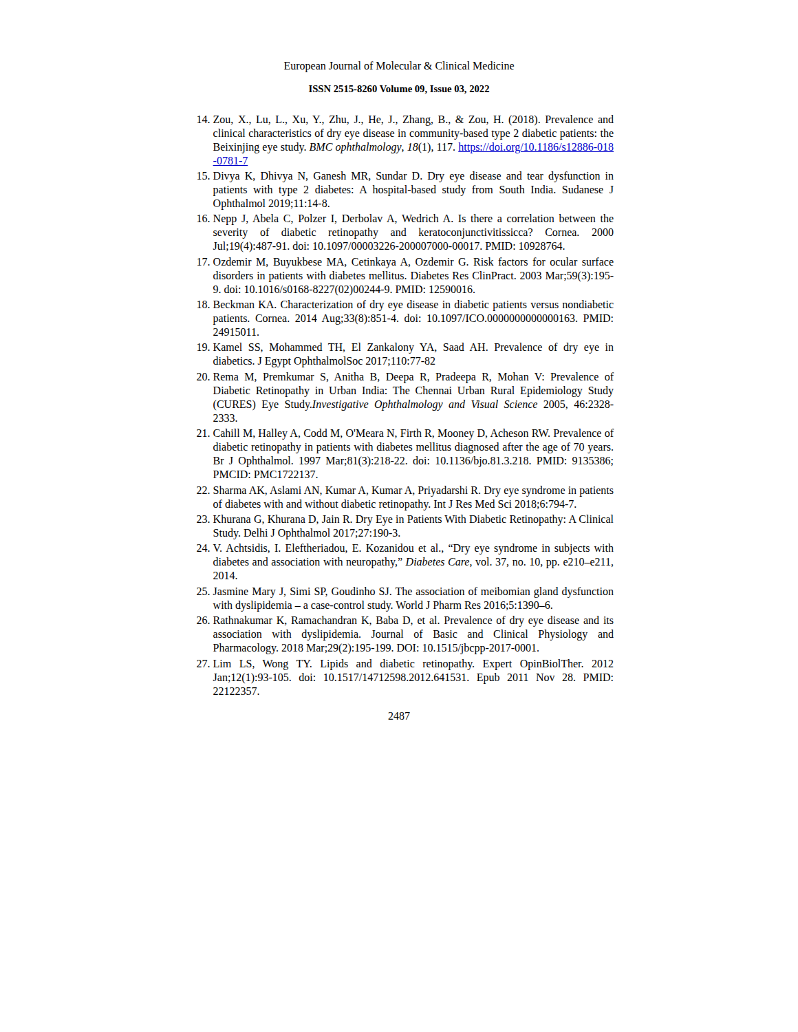European Journal of Molecular & Clinical Medicine
ISSN 2515-8260 Volume 09, Issue 03, 2022
Zou, X., Lu, L., Xu, Y., Zhu, J., He, J., Zhang, B., & Zou, H. (2018). Prevalence and clinical characteristics of dry eye disease in community-based type 2 diabetic patients: the Beixinjing eye study. BMC ophthalmology, 18(1), 117. https://doi.org/10.1186/s12886-018-0781-7
Divya K, Dhivya N, Ganesh MR, Sundar D. Dry eye disease and tear dysfunction in patients with type 2 diabetes: A hospital-based study from South India. Sudanese J Ophthalmol 2019;11:14-8.
Nepp J, Abela C, Polzer I, Derbolav A, Wedrich A. Is there a correlation between the severity of diabetic retinopathy and keratoconjunctivitissicca? Cornea. 2000 Jul;19(4):487-91. doi: 10.1097/00003226-200007000-00017. PMID: 10928764.
Ozdemir M, Buyukbese MA, Cetinkaya A, Ozdemir G. Risk factors for ocular surface disorders in patients with diabetes mellitus. Diabetes Res ClinPract. 2003 Mar;59(3):195-9. doi: 10.1016/s0168-8227(02)00244-9. PMID: 12590016.
Beckman KA. Characterization of dry eye disease in diabetic patients versus nondiabetic patients. Cornea. 2014 Aug;33(8):851-4. doi: 10.1097/ICO.0000000000000163. PMID: 24915011.
Kamel SS, Mohammed TH, El Zankalony YA, Saad AH. Prevalence of dry eye in diabetics. J Egypt OphthalmolSoc 2017;110:77-82
Rema M, Premkumar S, Anitha B, Deepa R, Pradeepa R, Mohan V: Prevalence of Diabetic Retinopathy in Urban India: The Chennai Urban Rural Epidemiology Study (CURES) Eye Study.Investigative Ophthalmology and Visual Science 2005, 46:2328-2333.
Cahill M, Halley A, Codd M, O'Meara N, Firth R, Mooney D, Acheson RW. Prevalence of diabetic retinopathy in patients with diabetes mellitus diagnosed after the age of 70 years. Br J Ophthalmol. 1997 Mar;81(3):218-22. doi: 10.1136/bjo.81.3.218. PMID: 9135386; PMCID: PMC1722137.
Sharma AK, Aslami AN, Kumar A, Kumar A, Priyadarshi R. Dry eye syndrome in patients of diabetes with and without diabetic retinopathy. Int J Res Med Sci 2018;6:794-7.
Khurana G, Khurana D, Jain R. Dry Eye in Patients With Diabetic Retinopathy: A Clinical Study. Delhi J Ophthalmol 2017;27:190-3.
V. Achtsidis, I. Eleftheriadou, E. Kozanidou et al., “Dry eye syndrome in subjects with diabetes and association with neuropathy,” Diabetes Care, vol. 37, no. 10, pp. e210–e211, 2014.
Jasmine Mary J, Simi SP, Goudinho SJ. The association of meibomian gland dysfunction with dyslipidemia – a case-control study. World J Pharm Res 2016;5:1390–6.
Rathnakumar K, Ramachandran K, Baba D, et al. Prevalence of dry eye disease and its association with dyslipidemia. Journal of Basic and Clinical Physiology and Pharmacology. 2018 Mar;29(2):195-199. DOI: 10.1515/jbcpp-2017-0001.
Lim LS, Wong TY. Lipids and diabetic retinopathy. Expert OpinBiolTher. 2012 Jan;12(1):93-105. doi: 10.1517/14712598.2012.641531. Epub 2011 Nov 28. PMID: 22122357.
2487